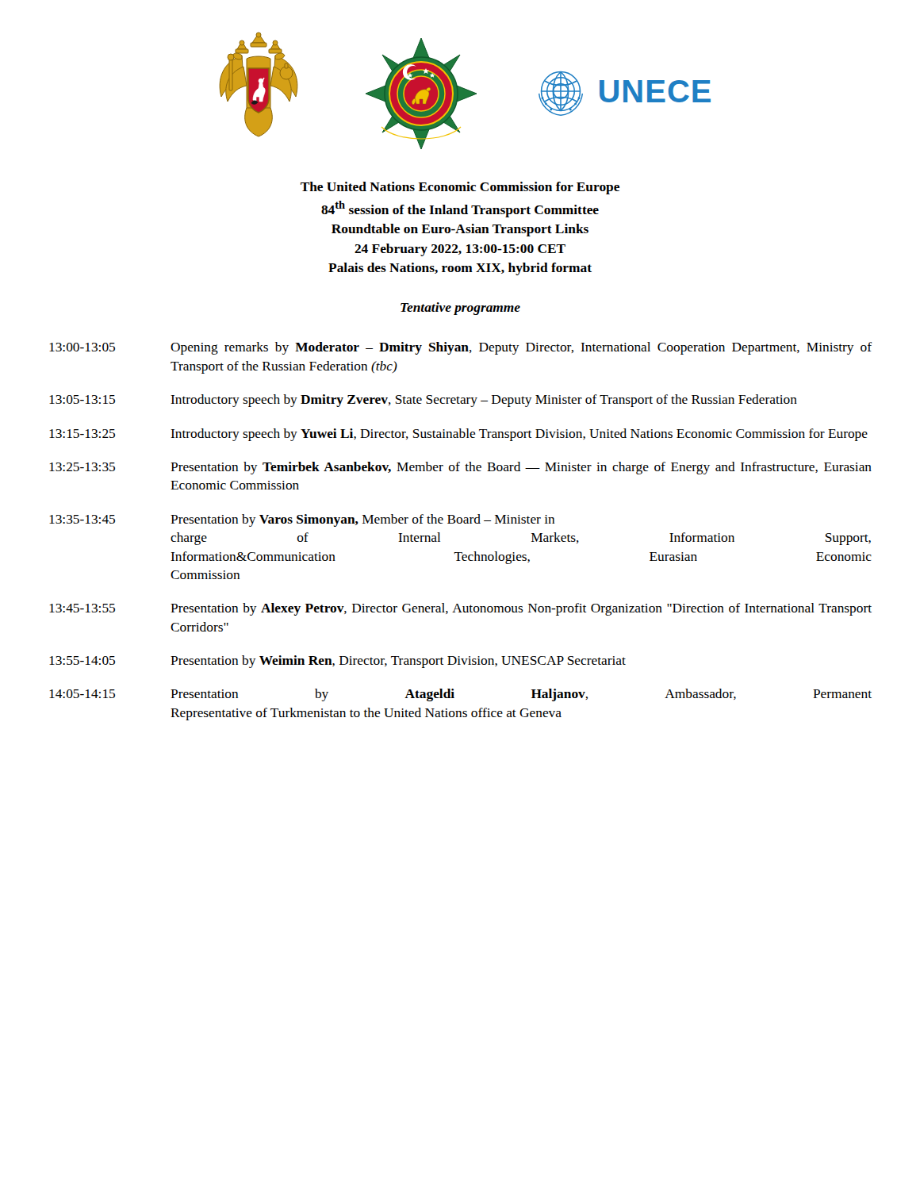UNECE
The United Nations Economic Commission for Europe
84th session of the Inland Transport Committee
Roundtable on Euro-Asian Transport Links
24 February 2022, 13:00-15:00 CET
Palais des Nations, room XIX, hybrid format
Tentative programme
| 13:00-13:05 | Opening remarks by Moderator – Dmitry Shiyan , Deputy Director, International Cooperation Department, Ministry of Transport of the Russian Federation (tbc) |
| 13:05-13:15 | Introductory speech by Dmitry Zverev , State Secretary – Deputy Minister of Transport of the Russian Federation |
| 13:15-13:25 | Introductory speech by Yuwei Li , Director, Sustainable Transport Division, United Nations Economic Commission for Europe |
| 13:25-13:35 | Presentation by Temirbek Asanbekov, Member of the Board — Minister in charge of Energy and Infrastructure, Eurasian Economic Commission |
| 13:35-13:45 | Presentation by Varos Simonyan, Member of the Board – Minister in charge of Internal Markets, Information Support, Information&Communication Technologies, Eurasian Economic Commission |
| 13:45-13:55 | Presentation by Alexey Petrov , Director General, Autonomous Non-profit Organization "Direction of International Transport Corridors" |
| 13:55-14:05 | Presentation by Weimin Ren , Director, Transport Division, UNESCAP Secretariat |
| 14:05-14:15 | Presentation by Atageldi Haljanov , Ambassador, Permanent Representative of Turkmenistan to the United Nations office at Geneva |